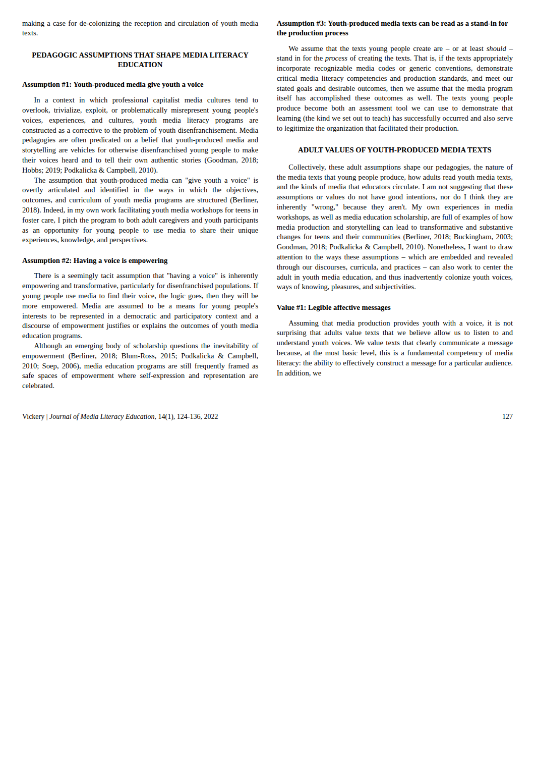making a case for de-colonizing the reception and circulation of youth media texts.
Pedagogic assumptions that shape media literacy education
Assumption #1: Youth-produced media give youth a voice
In a context in which professional capitalist media cultures tend to overlook, trivialize, exploit, or problematically misrepresent young people's voices, experiences, and cultures, youth media literacy programs are constructed as a corrective to the problem of youth disenfranchisement. Media pedagogies are often predicated on a belief that youth-produced media and storytelling are vehicles for otherwise disenfranchised young people to make their voices heard and to tell their own authentic stories (Goodman, 2018; Hobbs; 2019; Podkalicka & Campbell, 2010).
The assumption that youth-produced media can "give youth a voice" is overtly articulated and identified in the ways in which the objectives, outcomes, and curriculum of youth media programs are structured (Berliner, 2018). Indeed, in my own work facilitating youth media workshops for teens in foster care, I pitch the program to both adult caregivers and youth participants as an opportunity for young people to use media to share their unique experiences, knowledge, and perspectives.
Assumption #2: Having a voice is empowering
There is a seemingly tacit assumption that "having a voice" is inherently empowering and transformative, particularly for disenfranchised populations. If young people use media to find their voice, the logic goes, then they will be more empowered. Media are assumed to be a means for young people's interests to be represented in a democratic and participatory context and a discourse of empowerment justifies or explains the outcomes of youth media education programs.
Although an emerging body of scholarship questions the inevitability of empowerment (Berliner, 2018; Blum-Ross, 2015; Podkalicka & Campbell, 2010; Soep, 2006), media education programs are still frequently framed as safe spaces of empowerment where self-expression and representation are celebrated.
Assumption #3: Youth-produced media texts can be read as a stand-in for the production process
We assume that the texts young people create are – or at least should – stand in for the process of creating the texts. That is, if the texts appropriately incorporate recognizable media codes or generic conventions, demonstrate critical media literacy competencies and production standards, and meet our stated goals and desirable outcomes, then we assume that the media program itself has accomplished these outcomes as well. The texts young people produce become both an assessment tool we can use to demonstrate that learning (the kind we set out to teach) has successfully occurred and also serve to legitimize the organization that facilitated their production.
Adult values of youth-produced media texts
Collectively, these adult assumptions shape our pedagogies, the nature of the media texts that young people produce, how adults read youth media texts, and the kinds of media that educators circulate. I am not suggesting that these assumptions or values do not have good intentions, nor do I think they are inherently "wrong," because they aren't. My own experiences in media workshops, as well as media education scholarship, are full of examples of how media production and storytelling can lead to transformative and substantive changes for teens and their communities (Berliner, 2018; Buckingham, 2003; Goodman, 2018; Podkalicka & Campbell, 2010). Nonetheless, I want to draw attention to the ways these assumptions – which are embedded and revealed through our discourses, curricula, and practices – can also work to center the adult in youth media education, and thus inadvertently colonize youth voices, ways of knowing, pleasures, and subjectivities.
Value #1: Legible affective messages
Assuming that media production provides youth with a voice, it is not surprising that adults value texts that we believe allow us to listen to and understand youth voices. We value texts that clearly communicate a message because, at the most basic level, this is a fundamental competency of media literacy: the ability to effectively construct a message for a particular audience. In addition, we
Vickery | Journal of Media Literacy Education, 14(1), 124-136, 2022
127